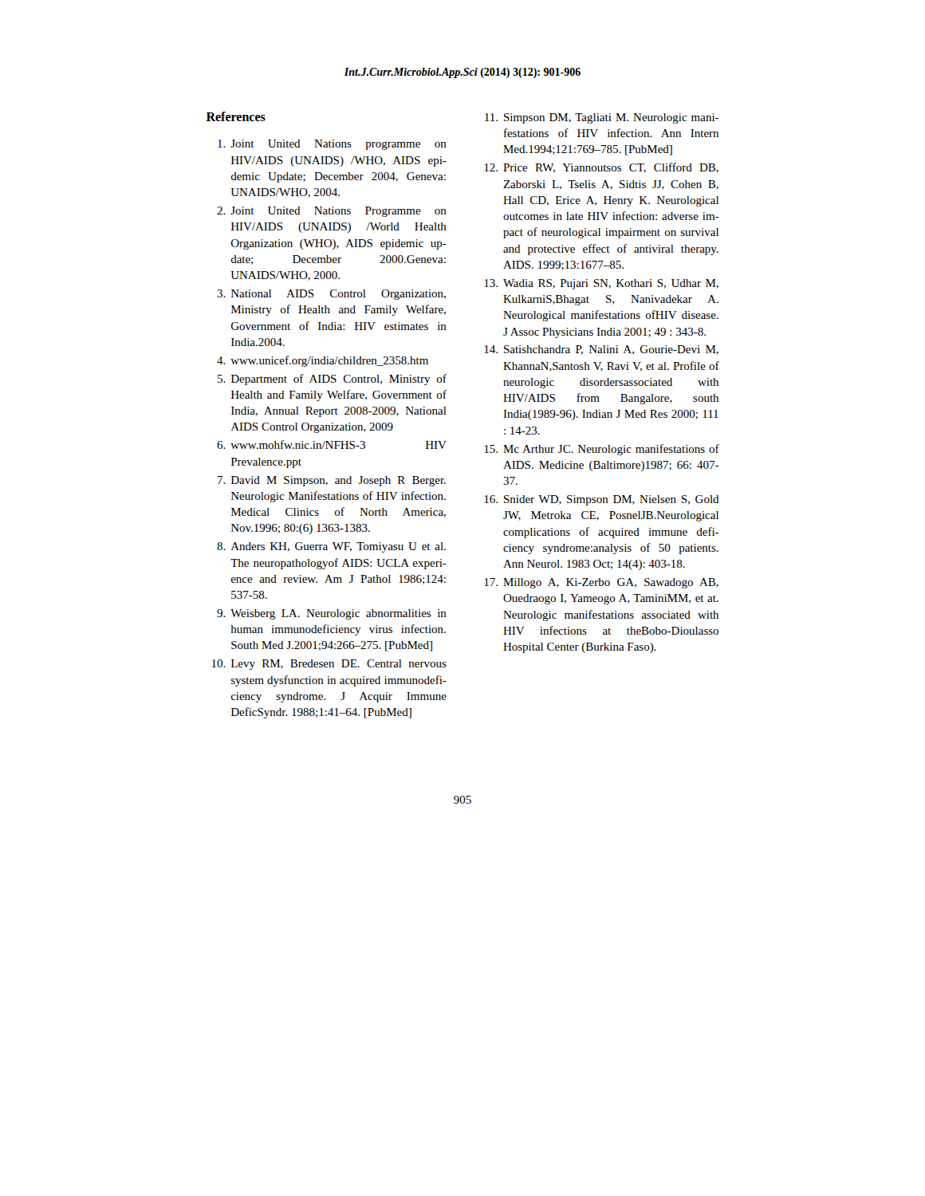Int.J.Curr.Microbiol.App.Sci (2014) 3(12): 901-906
References
Joint United Nations programme on HIV/AIDS (UNAIDS) /WHO, AIDS epidemic Update; December 2004, Geneva: UNAIDS/WHO, 2004.
Joint United Nations Programme on HIV/AIDS (UNAIDS) /World Health Organization (WHO), AIDS epidemic update; December 2000.Geneva: UNAIDS/WHO, 2000.
National AIDS Control Organization, Ministry of Health and Family Welfare, Government of India: HIV estimates in India.2004.
www.unicef.org/india/children_2358.htm
Department of AIDS Control, Ministry of Health and Family Welfare, Government of India, Annual Report 2008-2009, National AIDS Control Organization, 2009
www.mohfw.nic.in/NFHS-3 HIV Prevalence.ppt
David M Simpson, and Joseph R Berger. Neurologic Manifestations of HIV infection. Medical Clinics of North America, Nov.1996; 80:(6) 1363-1383.
Anders KH, Guerra WF, Tomiyasu U et al. The neuropathologyof AIDS: UCLA experience and review. Am J Pathol 1986;124: 537-58.
Weisberg LA. Neurologic abnormalities in human immunodeficiency virus infection. South Med J.2001;94:266–275. [PubMed]
Levy RM, Bredesen DE. Central nervous system dysfunction in acquired immunodeficiency syndrome. J Acquir Immune DeficSyndr. 1988;1:41–64. [PubMed]
Simpson DM, Tagliati M. Neurologic manifestations of HIV infection. Ann Intern Med.1994;121:769–785. [PubMed]
Price RW, Yiannoutsos CT, Clifford DB, Zaborski L, Tselis A, Sidtis JJ, Cohen B, Hall CD, Erice A, Henry K. Neurological outcomes in late HIV infection: adverse impact of neurological impairment on survival and protective effect of antiviral therapy. AIDS. 1999;13:1677–85.
Wadia RS, Pujari SN, Kothari S, Udhar M, KulkarniS,Bhagat S, Nanivadekar A. Neurological manifestations ofHIV disease. J Assoc Physicians India 2001; 49 : 343-8.
Satishchandra P, Nalini A, Gourie-Devi M, KhannaN,Santosh V, Ravi V, et al. Profile of neurologic disordersassociated with HIV/AIDS from Bangalore, south India(1989-96). Indian J Med Res 2000; 111 : 14-23.
Mc Arthur JC. Neurologic manifestations of AIDS. Medicine (Baltimore)1987; 66: 407-37.
Snider WD, Simpson DM, Nielsen S, Gold JW, Metroka CE, PosnelJB.Neurological complications of acquired immune deficiency syndrome:analysis of 50 patients. Ann Neurol. 1983 Oct; 14(4): 403-18.
Millogo A, Ki-Zerbo GA, Sawadogo AB, Ouedraogo I, Yameogo A, TaminiMM, et at. Neurologic manifestations associated with HIV infections at theBobo-Dioulasso Hospital Center (Burkina Faso).
905